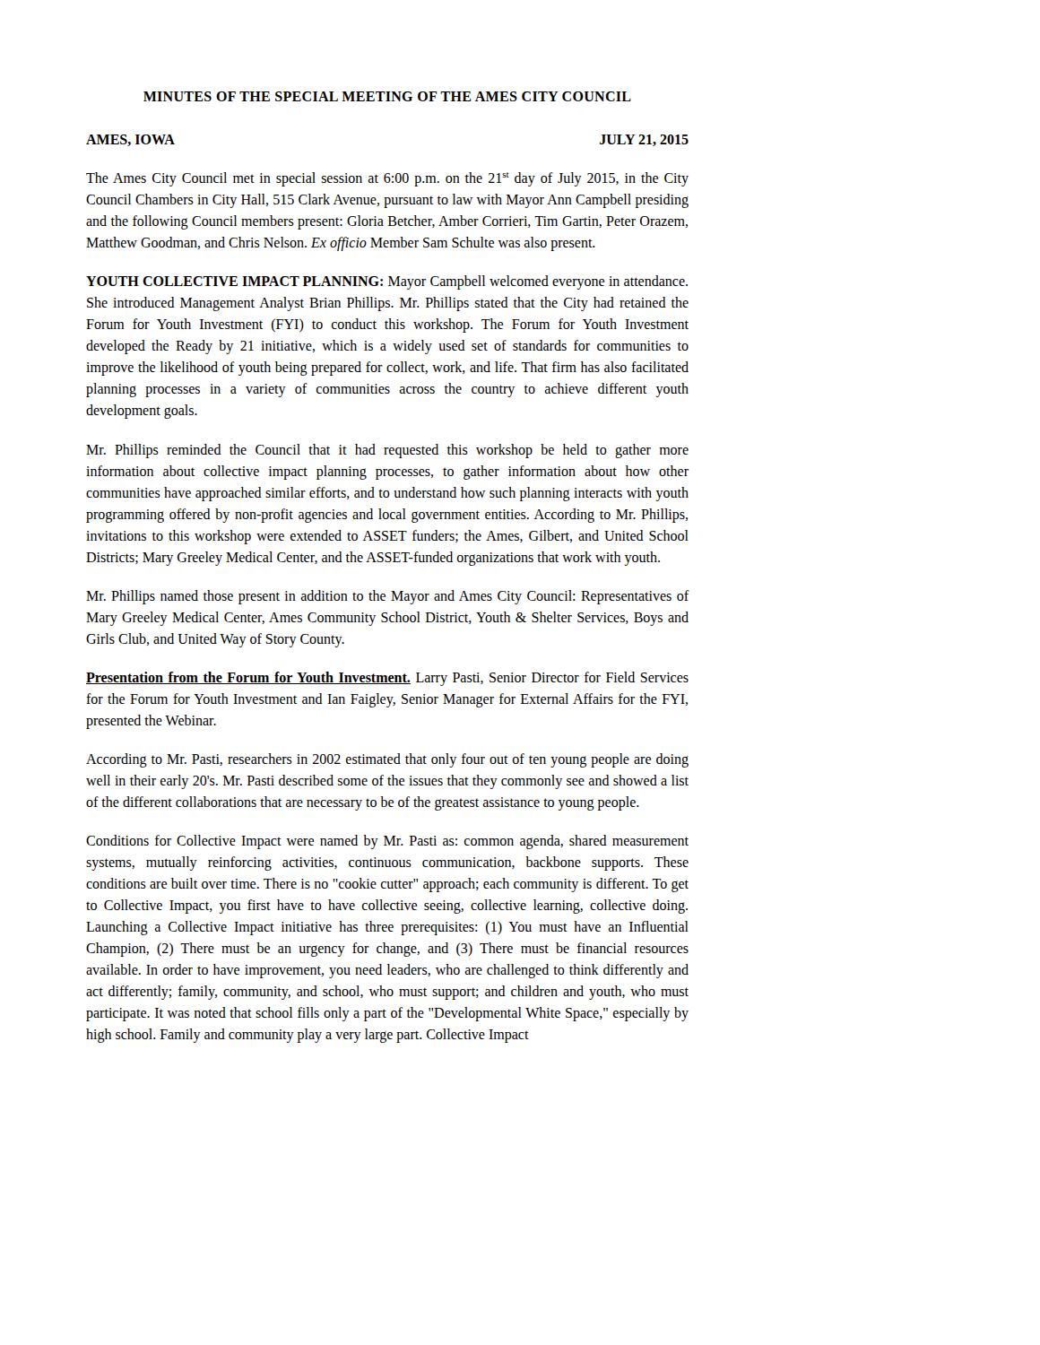MINUTES OF THE SPECIAL MEETING OF THE AMES CITY COUNCIL
AMES, IOWA JULY 21, 2015
The Ames City Council met in special session at 6:00 p.m. on the 21st day of July 2015, in the City Council Chambers in City Hall, 515 Clark Avenue, pursuant to law with Mayor Ann Campbell presiding and the following Council members present: Gloria Betcher, Amber Corrieri, Tim Gartin, Peter Orazem, Matthew Goodman, and Chris Nelson. Ex officio Member Sam Schulte was also present.
YOUTH COLLECTIVE IMPACT PLANNING: Mayor Campbell welcomed everyone in attendance. She introduced Management Analyst Brian Phillips. Mr. Phillips stated that the City had retained the Forum for Youth Investment (FYI) to conduct this workshop. The Forum for Youth Investment developed the Ready by 21 initiative, which is a widely used set of standards for communities to improve the likelihood of youth being prepared for collect, work, and life. That firm has also facilitated planning processes in a variety of communities across the country to achieve different youth development goals.
Mr. Phillips reminded the Council that it had requested this workshop be held to gather more information about collective impact planning processes, to gather information about how other communities have approached similar efforts, and to understand how such planning interacts with youth programming offered by non-profit agencies and local government entities. According to Mr. Phillips, invitations to this workshop were extended to ASSET funders; the Ames, Gilbert, and United School Districts; Mary Greeley Medical Center, and the ASSET-funded organizations that work with youth.
Mr. Phillips named those present in addition to the Mayor and Ames City Council: Representatives of Mary Greeley Medical Center, Ames Community School District, Youth & Shelter Services, Boys and Girls Club, and United Way of Story County.
Presentation from the Forum for Youth Investment. Larry Pasti, Senior Director for Field Services for the Forum for Youth Investment and Ian Faigley, Senior Manager for External Affairs for the FYI, presented the Webinar.
According to Mr. Pasti, researchers in 2002 estimated that only four out of ten young people are doing well in their early 20's. Mr. Pasti described some of the issues that they commonly see and showed a list of the different collaborations that are necessary to be of the greatest assistance to young people.
Conditions for Collective Impact were named by Mr. Pasti as: common agenda, shared measurement systems, mutually reinforcing activities, continuous communication, backbone supports. These conditions are built over time. There is no "cookie cutter" approach; each community is different. To get to Collective Impact, you first have to have collective seeing, collective learning, collective doing. Launching a Collective Impact initiative has three prerequisites: (1) You must have an Influential Champion, (2) There must be an urgency for change, and (3) There must be financial resources available. In order to have improvement, you need leaders, who are challenged to think differently and act differently; family, community, and school, who must support; and children and youth, who must participate. It was noted that school fills only a part of the "Developmental White Space," especially by high school. Family and community play a very large part. Collective Impact